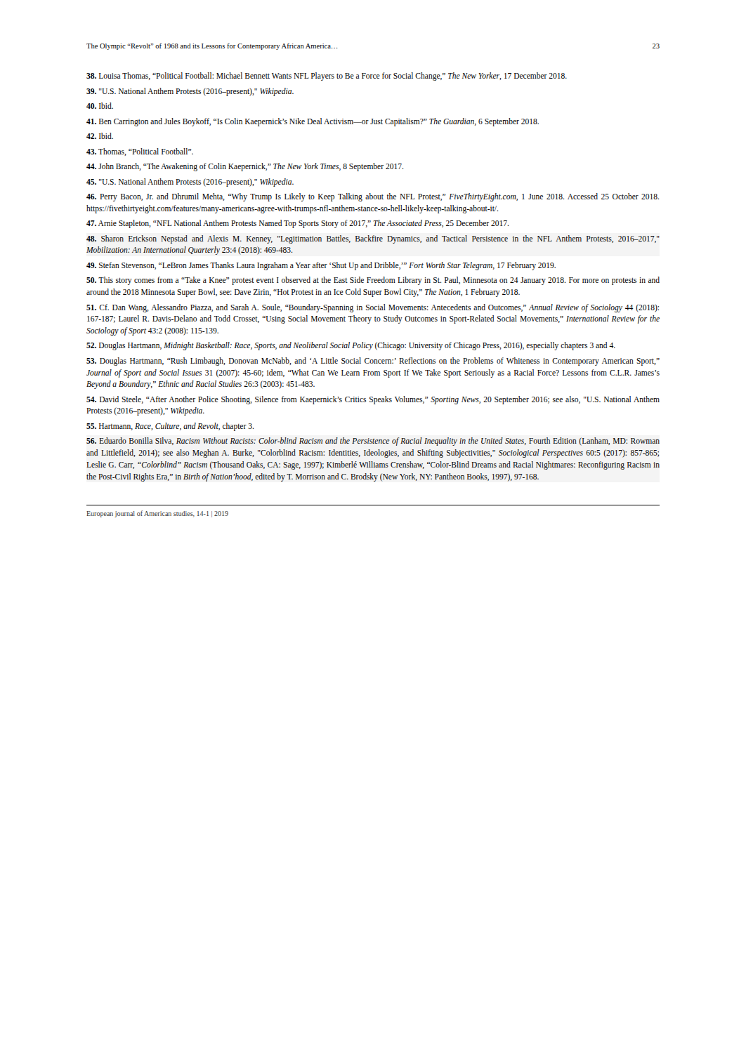The Olympic “Revolt” of 1968 and its Lessons for Contemporary African America… 23
38. Louisa Thomas, “Political Football: Michael Bennett Wants NFL Players to Be a Force for Social Change,” The New Yorker, 17 December 2018.
39. "U.S. National Anthem Protests (2016–present)," Wikipedia.
40. Ibid.
41. Ben Carrington and Jules Boykoff, “Is Colin Kaepernick’s Nike Deal Activism—or Just Capitalism?” The Guardian, 6 September 2018.
42. Ibid.
43. Thomas, “Political Football”.
44. John Branch, “The Awakening of Colin Kaepernick,” The New York Times, 8 September 2017.
45. "U.S. National Anthem Protests (2016–present)," Wikipedia.
46. Perry Bacon, Jr. and Dhrumil Mehta, “Why Trump Is Likely to Keep Talking about the NFL Protest,” FiveThirtyEight.com, 1 June 2018. Accessed 25 October 2018. https://fivethirtyeight.com/features/many-americans-agree-with-trumps-nfl-anthem-stance-so-hell-likely-keep-talking-about-it/.
47. Arnie Stapleton, “NFL National Anthem Protests Named Top Sports Story of 2017,” The Associated Press, 25 December 2017.
48. Sharon Erickson Nepstad and Alexis M. Kenney, "Legitimation Battles, Backfire Dynamics, and Tactical Persistence in the NFL Anthem Protests, 2016–2017," Mobilization: An International Quarterly 23:4 (2018): 469-483.
49. Stefan Stevenson, “LeBron James Thanks Laura Ingraham a Year after ‘Shut Up and Dribble,’” Fort Worth Star Telegram, 17 February 2019.
50. This story comes from a “Take a Knee” protest event I observed at the East Side Freedom Library in St. Paul, Minnesota on 24 January 2018. For more on protests in and around the 2018 Minnesota Super Bowl, see: Dave Zirin, “Hot Protest in an Ice Cold Super Bowl City,” The Nation, 1 February 2018.
51. Cf. Dan Wang, Alessandro Piazza, and Sarah A. Soule, “Boundary-Spanning in Social Movements: Antecedents and Outcomes,” Annual Review of Sociology 44 (2018): 167-187; Laurel R. Davis-Delano and Todd Crosset, “Using Social Movement Theory to Study Outcomes in Sport-Related Social Movements,” International Review for the Sociology of Sport 43:2 (2008): 115-139.
52. Douglas Hartmann, Midnight Basketball: Race, Sports, and Neoliberal Social Policy (Chicago: University of Chicago Press, 2016), especially chapters 3 and 4.
53. Douglas Hartmann, “Rush Limbaugh, Donovan McNabb, and ‘A Little Social Concern:’ Reflections on the Problems of Whiteness in Contemporary American Sport,” Journal of Sport and Social Issues 31 (2007): 45-60; idem, “What Can We Learn From Sport If We Take Sport Seriously as a Racial Force? Lessons from C.L.R. James’s Beyond a Boundary,” Ethnic and Racial Studies 26:3 (2003): 451-483.
54. David Steele, “After Another Police Shooting, Silence from Kaepernick’s Critics Speaks Volumes,” Sporting News, 20 September 2016; see also, "U.S. National Anthem Protests (2016–present)," Wikipedia.
55. Hartmann, Race, Culture, and Revolt, chapter 3.
56. Eduardo Bonilla Silva, Racism Without Racists: Color-blind Racism and the Persistence of Racial Inequality in the United States, Fourth Edition (Lanham, MD: Rowman and Littlefield, 2014); see also Meghan A. Burke, "Colorblind Racism: Identities, Ideologies, and Shifting Subjectivities," Sociological Perspectives 60:5 (2017): 857-865; Leslie G. Carr, “Colorblind” Racism (Thousand Oaks, CA: Sage, 1997); Kimberlé Williams Crenshaw, “Color-Blind Dreams and Racial Nightmares: Reconfiguring Racism in the Post-Civil Rights Era,” in Birth of Nation’hood, edited by T. Morrison and C. Brodsky (New York, NY: Pantheon Books, 1997), 97-168.
European journal of American studies, 14-1 | 2019